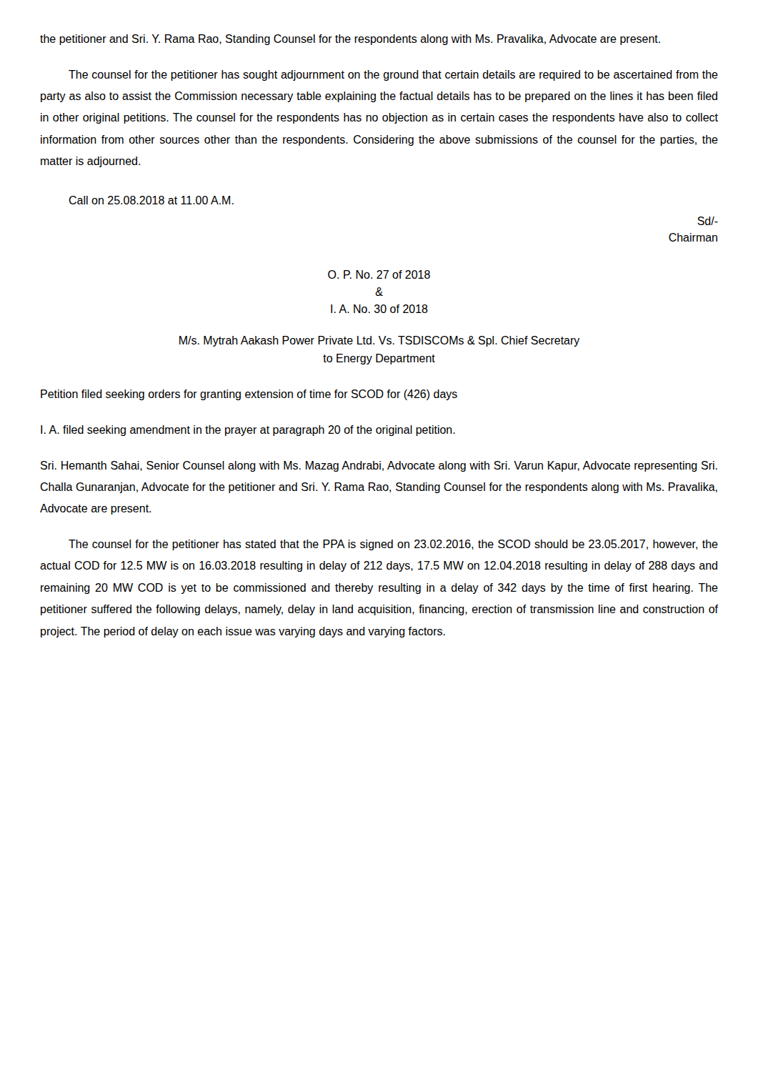the petitioner and Sri. Y. Rama Rao, Standing Counsel for the respondents along with Ms. Pravalika, Advocate are present.
The counsel for the petitioner has sought adjournment on the ground that certain details are required to be ascertained from the party as also to assist the Commission necessary table explaining the factual details has to be prepared on the lines it has been filed in other original petitions. The counsel for the respondents has no objection as in certain cases the respondents have also to collect information from other sources other than the respondents. Considering the above submissions of the counsel for the parties, the matter is adjourned.
Call on 25.08.2018 at 11.00 A.M.
Sd/-
Chairman
O. P. No. 27 of 2018&I. A. No. 30 of 2018
M/s. Mytrah Aakash Power Private Ltd. Vs. TSDISCOMs & Spl. Chief Secretary
to Energy Department
Petition filed seeking orders for granting extension of time for SCOD for (426) days
I. A. filed seeking amendment in the prayer at paragraph 20 of the original petition.
Sri. Hemanth Sahai, Senior Counsel along with Ms. Mazag Andrabi, Advocate along with Sri. Varun Kapur, Advocate representing Sri. Challa Gunaranjan, Advocate for the petitioner and Sri. Y. Rama Rao, Standing Counsel for the respondents along with Ms. Pravalika, Advocate are present.
The counsel for the petitioner has stated that the PPA is signed on 23.02.2016, the SCOD should be 23.05.2017, however, the actual COD for 12.5 MW is on 16.03.2018 resulting in delay of 212 days, 17.5 MW on 12.04.2018 resulting in delay of 288 days and remaining 20 MW COD is yet to be commissioned and thereby resulting in a delay of 342 days by the time of first hearing. The petitioner suffered the following delays, namely, delay in land acquisition, financing, erection of transmission line and construction of project. The period of delay on each issue was varying days and varying factors.